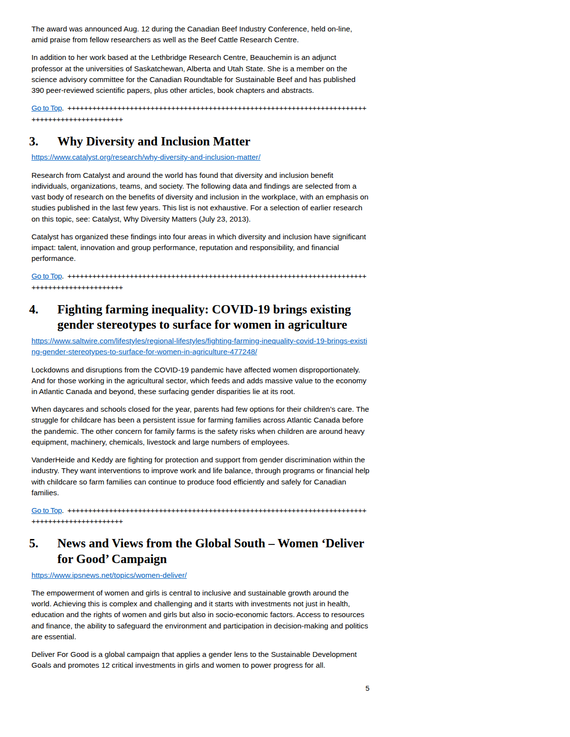The award was announced Aug. 12 during the Canadian Beef Industry Conference, held on-line, amid praise from fellow researchers as well as the Beef Cattle Research Centre.
In addition to her work based at the Lethbridge Research Centre, Beauchemin is an adjunct professor at the universities of Saskatchewan, Alberta and Utah State. She is a member on the science advisory committee for the Canadian Roundtable for Sustainable Beef and has published 390 peer-reviewed scientific papers, plus other articles, book chapters and abstracts.
Go to Top. ++++++++++++++++++++++++++++++++++++++++++++++++++++++++++++++++++++++++++++++++++++++++++++++
3. Why Diversity and Inclusion Matter
https://www.catalyst.org/research/why-diversity-and-inclusion-matter/
Research from Catalyst and around the world has found that diversity and inclusion benefit individuals, organizations, teams, and society. The following data and findings are selected from a vast body of research on the benefits of diversity and inclusion in the workplace, with an emphasis on studies published in the last few years. This list is not exhaustive. For a selection of earlier research on this topic, see: Catalyst, Why Diversity Matters (July 23, 2013).
Catalyst has organized these findings into four areas in which diversity and inclusion have significant impact: talent, innovation and group performance, reputation and responsibility, and financial performance.
Go to Top. ++++++++++++++++++++++++++++++++++++++++++++++++++++++++++++++++++++++++++++++++++++++++++++++
4. Fighting farming inequality: COVID-19 brings existing gender stereotypes to surface for women in agriculture
https://www.saltwire.com/lifestyles/regional-lifestyles/fighting-farming-inequality-covid-19-brings-existing-gender-stereotypes-to-surface-for-women-in-agriculture-477248/
Lockdowns and disruptions from the COVID-19 pandemic have affected women disproportionately. And for those working in the agricultural sector, which feeds and adds massive value to the economy in Atlantic Canada and beyond, these surfacing gender disparities lie at its root.
When daycares and schools closed for the year, parents had few options for their children’s care. The struggle for childcare has been a persistent issue for farming families across Atlantic Canada before the pandemic. The other concern for family farms is the safety risks when children are around heavy equipment, machinery, chemicals, livestock and large numbers of employees.
VanderHeide and Keddy are fighting for protection and support from gender discrimination within the industry. They want interventions to improve work and life balance, through programs or financial help with childcare so farm families can continue to produce food efficiently and safely for Canadian families.
Go to Top. ++++++++++++++++++++++++++++++++++++++++++++++++++++++++++++++++++++++++++++++++++++++++++++++
5. News and Views from the Global South – Women ‘Deliver for Good’ Campaign
https://www.ipsnews.net/topics/women-deliver/
The empowerment of women and girls is central to inclusive and sustainable growth around the world. Achieving this is complex and challenging and it starts with investments not just in health, education and the rights of women and girls but also in socio-economic factors. Access to resources and finance, the ability to safeguard the environment and participation in decision-making and politics are essential.
Deliver For Good is a global campaign that applies a gender lens to the Sustainable Development Goals and promotes 12 critical investments in girls and women to power progress for all.
5